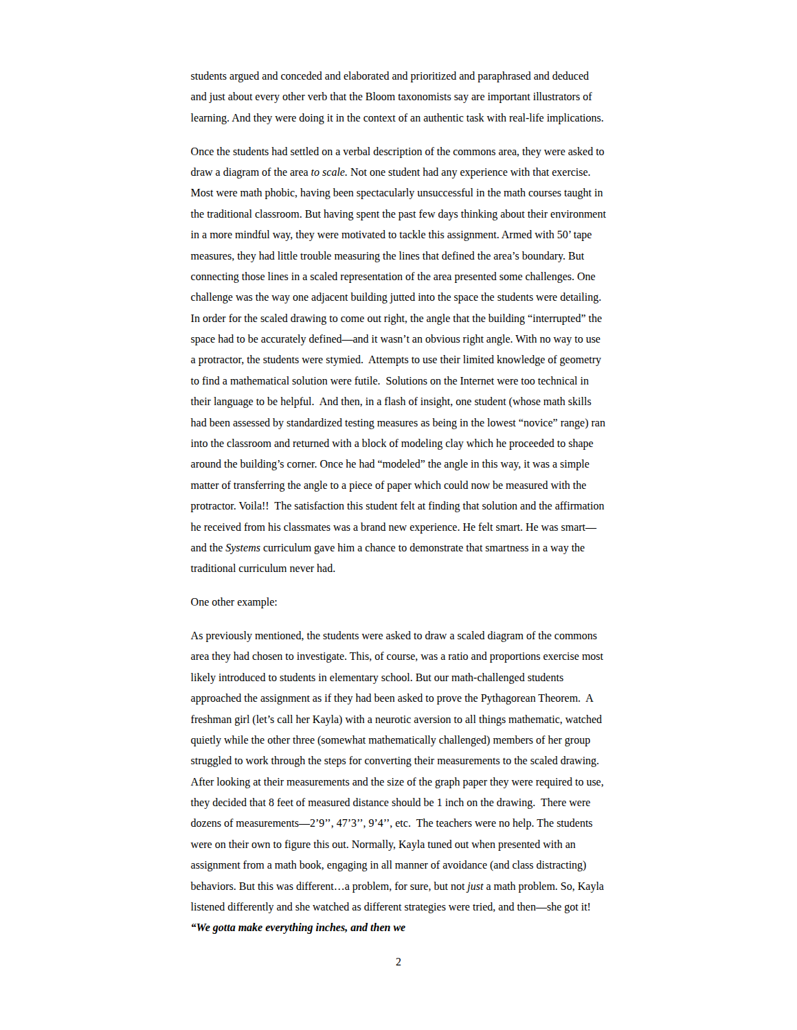students argued and conceded and elaborated and prioritized and paraphrased and deduced and just about every other verb that the Bloom taxonomists say are important illustrators of learning. And they were doing it in the context of an authentic task with real-life implications.
Once the students had settled on a verbal description of the commons area, they were asked to draw a diagram of the area to scale. Not one student had any experience with that exercise. Most were math phobic, having been spectacularly unsuccessful in the math courses taught in the traditional classroom. But having spent the past few days thinking about their environment in a more mindful way, they were motivated to tackle this assignment. Armed with 50’ tape measures, they had little trouble measuring the lines that defined the area’s boundary. But connecting those lines in a scaled representation of the area presented some challenges. One challenge was the way one adjacent building jutted into the space the students were detailing. In order for the scaled drawing to come out right, the angle that the building “interrupted” the space had to be accurately defined—and it wasn’t an obvious right angle. With no way to use a protractor, the students were stymied. Attempts to use their limited knowledge of geometry to find a mathematical solution were futile. Solutions on the Internet were too technical in their language to be helpful. And then, in a flash of insight, one student (whose math skills had been assessed by standardized testing measures as being in the lowest “novice” range) ran into the classroom and returned with a block of modeling clay which he proceeded to shape around the building’s corner. Once he had “modeled” the angle in this way, it was a simple matter of transferring the angle to a piece of paper which could now be measured with the protractor. Voila!! The satisfaction this student felt at finding that solution and the affirmation he received from his classmates was a brand new experience. He felt smart. He was smart—and the Systems curriculum gave him a chance to demonstrate that smartness in a way the traditional curriculum never had.
One other example:
As previously mentioned, the students were asked to draw a scaled diagram of the commons area they had chosen to investigate. This, of course, was a ratio and proportions exercise most likely introduced to students in elementary school. But our math-challenged students approached the assignment as if they had been asked to prove the Pythagorean Theorem. A freshman girl (let’s call her Kayla) with a neurotic aversion to all things mathematic, watched quietly while the other three (somewhat mathematically challenged) members of her group struggled to work through the steps for converting their measurements to the scaled drawing. After looking at their measurements and the size of the graph paper they were required to use, they decided that 8 feet of measured distance should be 1 inch on the drawing. There were dozens of measurements—2’9’’, 47’3’’, 9’4’’, etc. The teachers were no help. The students were on their own to figure this out. Normally, Kayla tuned out when presented with an assignment from a math book, engaging in all manner of avoidance (and class distracting) behaviors. But this was different…a problem, for sure, but not just a math problem. So, Kayla listened differently and she watched as different strategies were tried, and then—she got it! “We gotta make everything inches, and then we
2